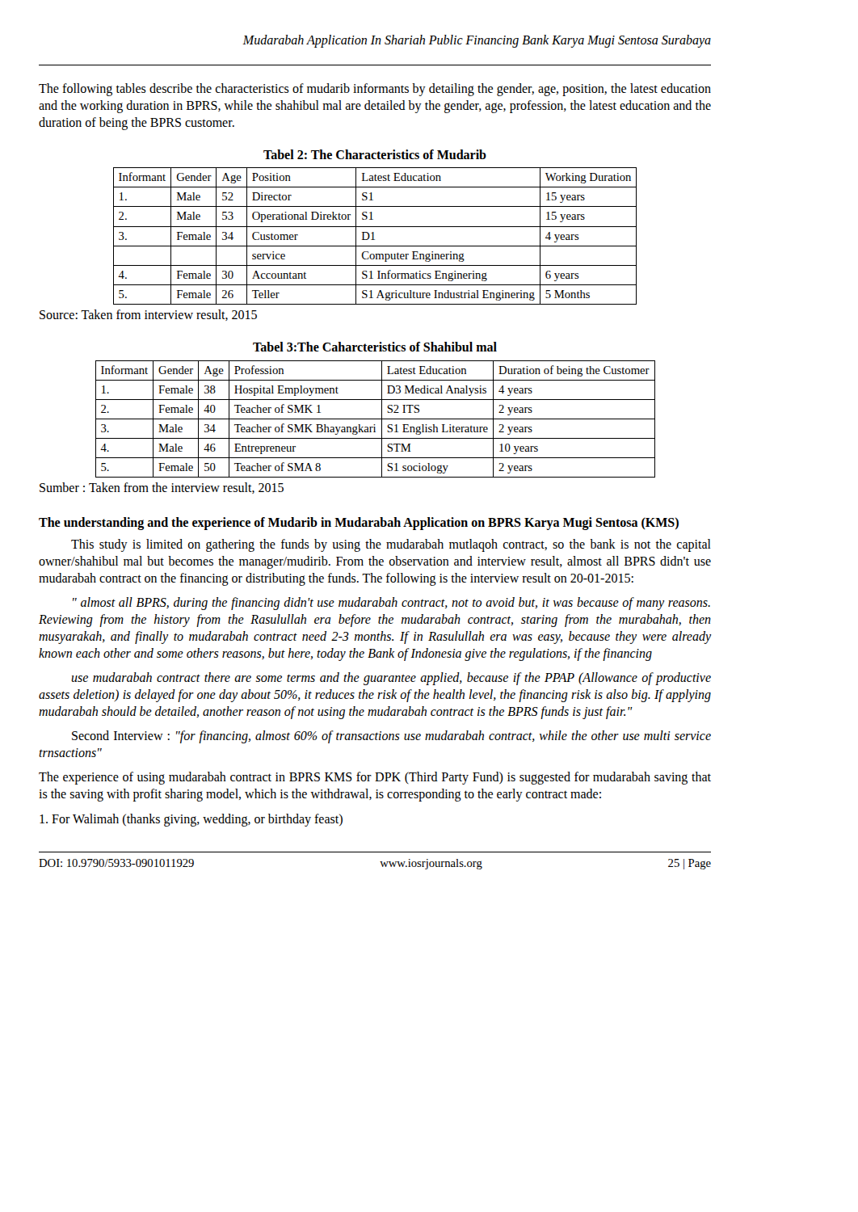Mudarabah Application In Shariah Public Financing Bank Karya Mugi Sentosa Surabaya
The following tables describe the characteristics of mudarib informants by detailing the gender, age, position, the latest education and the working duration in BPRS, while the shahibul mal are detailed by the gender, age, profession, the latest education and the duration of being the BPRS customer.
Tabel 2: The Characteristics of Mudarib
| Informant | Gender | Age | Position | Latest Education | Working Duration |
| --- | --- | --- | --- | --- | --- |
| 1. | Male | 52 | Director | S1 | 15 years |
| 2. | Male | 53 | Operational Direktor | S1 | 15 years |
| 3. | Female | 34 | Customer | D1 | 4 years |
| | | | service | Computer Enginering | |
| 4. | Female | 30 | Accountant | S1 Informatics Enginering | 6 years |
| 5. | Female | 26 | Teller | S1 Agriculture Industrial Enginering | 5 Months |
Source: Taken from interview result, 2015
Tabel 3:The Caharcteristics of Shahibul mal
| Informant | Gender | Age | Profession | Latest Education | Duration of being the Customer |
| --- | --- | --- | --- | --- | --- |
| 1. | Female | 38 | Hospital Employment | D3 Medical Analysis | 4 years |
| 2. | Female | 40 | Teacher of SMK 1 | S2 ITS | 2 years |
| 3. | Male | 34 | Teacher of SMK Bhayangkari | S1 English Literature | 2 years |
| 4. | Male | 46 | Entrepreneur | STM | 10 years |
| 5. | Female | 50 | Teacher of SMA 8 | S1 sociology | 2 years |
Sumber : Taken from the interview result, 2015
The understanding and the experience of Mudarib in Mudarabah Application on BPRS Karya Mugi Sentosa (KMS)
This study is limited on gathering the funds by using the mudarabah mutlaqoh contract, so the bank is not the capital owner/shahibul mal but becomes the manager/mudirib. From the observation and interview result, almost all BPRS didn't use mudarabah contract on the financing or distributing the funds. The following is the interview result on 20-01-2015:
" almost all BPRS, during the financing didn't use mudarabah contract, not to avoid but, it was because of many reasons. Reviewing from the history from the Rasulullah era before the mudarabah contract, staring from the murabahah, then musyarakah, and finally to mudarabah contract need 2-3 months. If in Rasulullah era was easy, because they were already known each other and some others reasons, but here, today the Bank of Indonesia give the regulations, if the financing
use mudarabah contract there are some terms and the guarantee applied, because if the PPAP (Allowance of productive assets deletion) is delayed for one day about 50%, it reduces the risk of the health level, the financing risk is also big. If applying mudarabah should be detailed, another reason of not using the mudarabah contract is the BPRS funds is just fair."
Second Interview : "for financing, almost 60% of transactions use mudarabah contract, while the other use multi service trnsactions"
The experience of using mudarabah contract in BPRS KMS for DPK (Third Party Fund) is suggested for mudarabah saving that is the saving with profit sharing model, which is the withdrawal, is corresponding to the early contract made:
1. For Walimah (thanks giving, wedding, or birthday feast)
DOI: 10.9790/5933-0901011929 www.iosrjournals.org 25 | Page